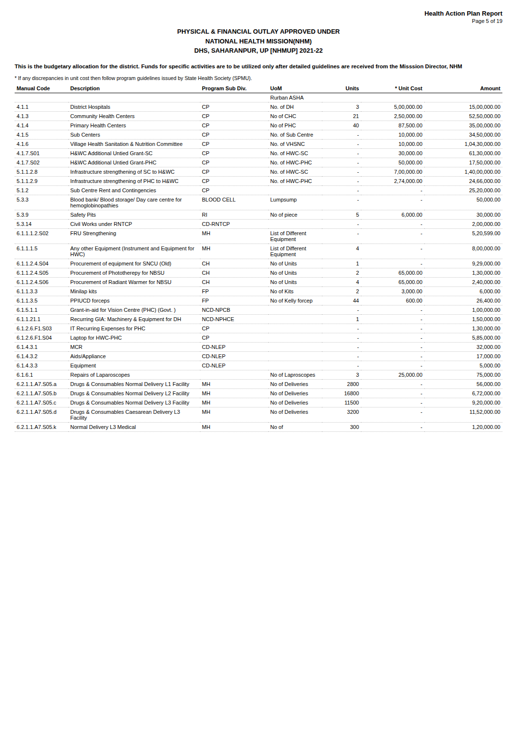Health Action Plan Report
Page 5 of 19
PHYSICAL & FINANCIAL OUTLAY APPROVED UNDER
NATIONAL HEALTH MISSION(NHM)
DHS, SAHARANPUR, UP [NHMUP] 2021-22
This is the budgetary allocation for the district. Funds for specific activities are to be utilized only after detailed guidelines are received from the Misssion Director, NHM
* If any discrepancies in unit cost then follow program guidelines issued by State Health Society (SPMU).
| Manual Code | Description | Program Sub Div. | UoM | Units | * Unit Cost | Amount |
| --- | --- | --- | --- | --- | --- | --- |
| | | | Rurban ASHA | | | |
| 4.1.1 | District Hospitals | CP | No. of DH | 3 | 5,00,000.00 | 15,00,000.00 |
| 4.1.3 | Community Health Centers | CP | No of CHC | 21 | 2,50,000.00 | 52,50,000.00 |
| 4.1.4 | Primary Health Centers | CP | No of PHC | 40 | 87,500.00 | 35,00,000.00 |
| 4.1.5 | Sub Centers | CP | No. of Sub Centre | - | 10,000.00 | 34,50,000.00 |
| 4.1.6 | Village Health Sanitation & Nutrition Committee | CP | No. of VHSNC | - | 10,000.00 | 1,04,30,000.00 |
| 4.1.7.S01 | H&WC Additional Untied Grant-SC | CP | No. of HWC-SC | - | 30,000.00 | 61,30,000.00 |
| 4.1.7.S02 | H&WC Additional Untied Grant-PHC | CP | No. of HWC-PHC | - | 50,000.00 | 17,50,000.00 |
| 5.1.1.2.8 | Infrastructure strengthening of SC to H&WC | CP | No. of HWC-SC | - | 7,00,000.00 | 1,40,00,000.00 |
| 5.1.1.2.9 | Infrastructure strengthening of PHC to H&WC | CP | No. of HWC-PHC | - | 2,74,000.00 | 24,66,000.00 |
| 5.1.2 | Sub Centre Rent and Contingencies | CP | | - | - | 25,20,000.00 |
| 5.3.3 | Blood bank/ Blood storage/ Day care centre for hemoglobinopathies | BLOOD CELL | Lumpsump | - | - | 50,000.00 |
| 5.3.9 | Safety Pits | RI | No of piece | 5 | 6,000.00 | 30,000.00 |
| 5.3.14 | Civil Works under RNTCP | CD-RNTCP | | - | - | 2,00,000.00 |
| 6.1.1.1.2.S02 | FRU Strengthening | MH | List of Different Equipment | - | - | 5,20,599.00 |
| 6.1.1.1.5 | Any other Equipment (Instrument and Equipment for HWC) | MH | List of Different Equipment | 4 | - | 8,00,000.00 |
| 6.1.1.2.4.S04 | Procurement of equipment for SNCU (Old) | CH | No of Units | 1 | - | 9,29,000.00 |
| 6.1.1.2.4.S05 | Procurement of Phototherepy for NBSU | CH | No of Units | 2 | 65,000.00 | 1,30,000.00 |
| 6.1.1.2.4.S06 | Procurement of Radiant Warmer for NBSU | CH | No of Units | 4 | 65,000.00 | 2,40,000.00 |
| 6.1.1.3.3 | Minilap kits | FP | No of Kits | 2 | 3,000.00 | 6,000.00 |
| 6.1.1.3.5 | PPIUCD forceps | FP | No of Kelly forcep | 44 | 600.00 | 26,400.00 |
| 6.1.5.1.1 | Grant-in-aid for Vision Centre (PHC) (Govt. ) | NCD-NPCB | | - | - | 1,00,000.00 |
| 6.1.1.21.1 | Recurring GIA: Machinery & Equipment for DH | NCD-NPHCE | | 1 | - | 1,50,000.00 |
| 6.1.2.6.F1.S03 | IT Recurring Expenses for PHC | CP | | - | - | 1,30,000.00 |
| 6.1.2.6.F1.S04 | Laptop for HWC-PHC | CP | | - | - | 5,85,000.00 |
| 6.1.4.3.1 | MCR | CD-NLEP | | - | - | 32,000.00 |
| 6.1.4.3.2 | Aids/Appliance | CD-NLEP | | - | - | 17,000.00 |
| 6.1.4.3.3 | Equipment | CD-NLEP | | - | - | 5,000.00 |
| 6.1.6.1 | Repairs of Laparoscopes | | No of Laproscopes | 3 | 25,000.00 | 75,000.00 |
| 6.2.1.1.A7.S05.a | Drugs & Consumables Normal Delivery L1 Facility | MH | No of Deliveries | 2800 | - | 56,000.00 |
| 6.2.1.1.A7.S05.b | Drugs & Consumables Normal Delivery L2 Facility | MH | No of Deliveries | 16800 | - | 6,72,000.00 |
| 6.2.1.1.A7.S05.c | Drugs & Consumables Normal Delivery L3 Facility | MH | No of Deliveries | 11500 | - | 9,20,000.00 |
| 6.2.1.1.A7.S05.d | Drugs & Consumables Caesarean Delivery L3 Facility | MH | No of Deliveries | 3200 | - | 11,52,000.00 |
| 6.2.1.1.A7.S05.k | Normal Delivery L3 Medical | MH | No of | 300 | - | 1,20,000.00 |